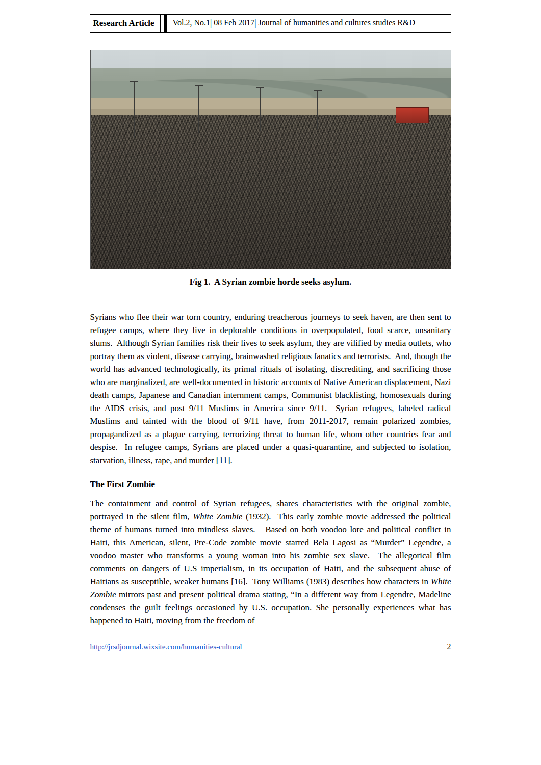Research Article
Vol.2, No.1| 08 Feb 2017| Journal of humanities and cultures studies R&D
Fig 1. A Syrian zombie horde seeks asylum.
Syrians who flee their war torn country, enduring treacherous journeys to seek haven, are then sent to refugee camps, where they live in deplorable conditions in overpopulated, food scarce, unsanitary slums. Although Syrian families risk their lives to seek asylum, they are vilified by media outlets, who portray them as violent, disease carrying, brainwashed religious fanatics and terrorists. And, though the world has advanced technologically, its primal rituals of isolating, discrediting, and sacrificing those who are marginalized, are well-documented in historic accounts of Native American displacement, Nazi death camps, Japanese and Canadian internment camps, Communist blacklisting, homosexuals during the AIDS crisis, and post 9/11 Muslims in America since 9/11. Syrian refugees, labeled radical Muslims and tainted with the blood of 9/11 have, from 2011-2017, remain polarized zombies, propagandized as a plague carrying, terrorizing threat to human life, whom other countries fear and despise. In refugee camps, Syrians are placed under a quasi-quarantine, and subjected to isolation, starvation, illness, rape, and murder [11].
The First Zombie
The containment and control of Syrian refugees, shares characteristics with the original zombie, portrayed in the silent film, White Zombie (1932). This early zombie movie addressed the political theme of humans turned into mindless slaves. Based on both voodoo lore and political conflict in Haiti, this American, silent, Pre-Code zombie movie starred Bela Lagosi as “Murder” Legendre, a voodoo master who transforms a young woman into his zombie sex slave. The allegorical film comments on dangers of U.S imperialism, in its occupation of Haiti, and the subsequent abuse of Haitians as susceptible, weaker humans [16]. Tony Williams (1983) describes how characters in White Zombie mirrors past and present political drama stating, “In a different way from Legendre, Madeline condenses the guilt feelings occasioned by U.S. occupation. She personally experiences what has happened to Haiti, moving from the freedom of
http://jrsdjournal.wixsite.com/humanities-cultural 2